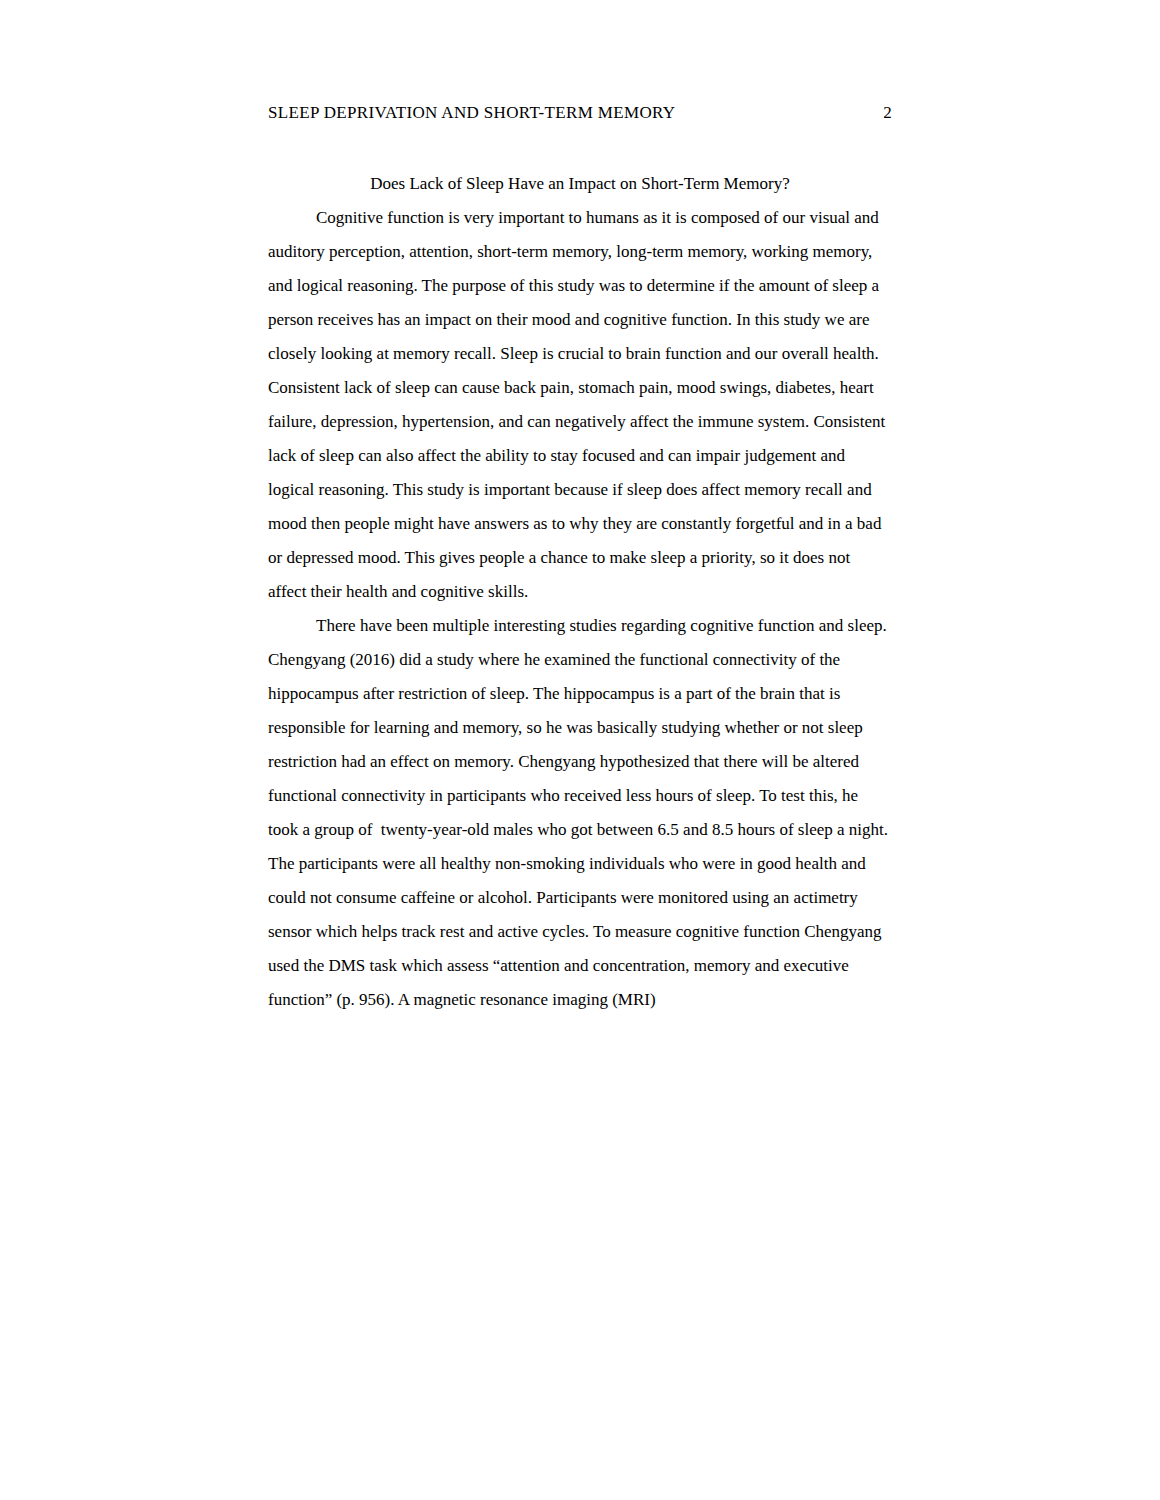Sleep Deprivation and Short-Term Memory 2
Does Lack of Sleep Have an Impact on Short-Term Memory?
Cognitive function is very important to humans as it is composed of our visual and auditory perception, attention, short-term memory, long-term memory, working memory, and logical reasoning. The purpose of this study was to determine if the amount of sleep a person receives has an impact on their mood and cognitive function. In this study we are closely looking at memory recall. Sleep is crucial to brain function and our overall health. Consistent lack of sleep can cause back pain, stomach pain, mood swings, diabetes, heart failure, depression, hypertension, and can negatively affect the immune system. Consistent lack of sleep can also affect the ability to stay focused and can impair judgement and logical reasoning. This study is important because if sleep does affect memory recall and mood then people might have answers as to why they are constantly forgetful and in a bad or depressed mood. This gives people a chance to make sleep a priority, so it does not affect their health and cognitive skills.
There have been multiple interesting studies regarding cognitive function and sleep. Chengyang (2016) did a study where he examined the functional connectivity of the hippocampus after restriction of sleep. The hippocampus is a part of the brain that is responsible for learning and memory, so he was basically studying whether or not sleep restriction had an effect on memory. Chengyang hypothesized that there will be altered functional connectivity in participants who received less hours of sleep. To test this, he took a group of twenty-year-old males who got between 6.5 and 8.5 hours of sleep a night. The participants were all healthy non-smoking individuals who were in good health and could not consume caffeine or alcohol. Participants were monitored using an actimetry sensor which helps track rest and active cycles. To measure cognitive function Chengyang used the DMS task which assess “attention and concentration, memory and executive function” (p. 956). A magnetic resonance imaging (MRI)